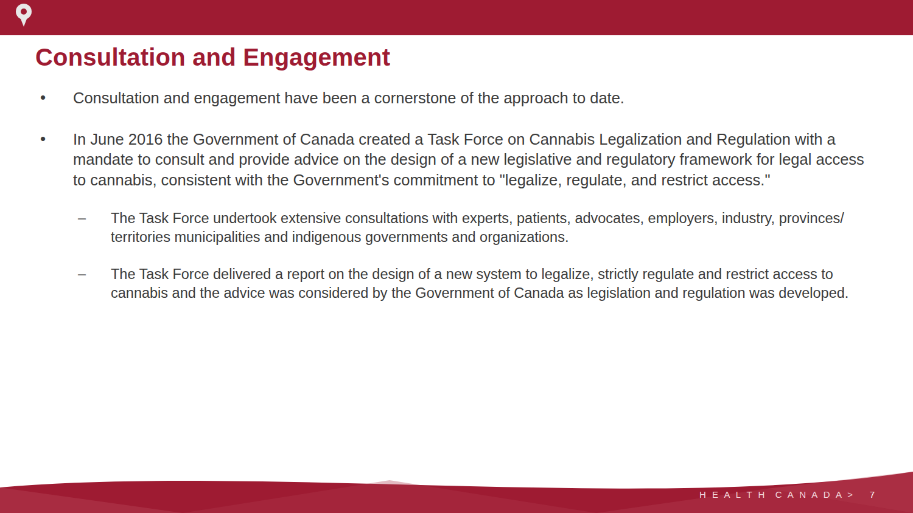Consultation and Engagement
Consultation and engagement have been a cornerstone of the approach to date.
In June 2016 the Government of Canada created a Task Force on Cannabis Legalization and Regulation with a mandate to consult and provide advice on the design of a new legislative and regulatory framework for legal access to cannabis, consistent with the Government's commitment to "legalize, regulate, and restrict access."
The Task Force undertook extensive consultations with experts, patients, advocates, employers, industry, provinces/ territories municipalities and indigenous governments and organizations.
The Task Force delivered a report on the design of a new system to legalize, strictly regulate and restrict access to cannabis and the advice was considered by the Government of Canada as legislation and regulation was developed.
H E A L T H C A N A D A >
7